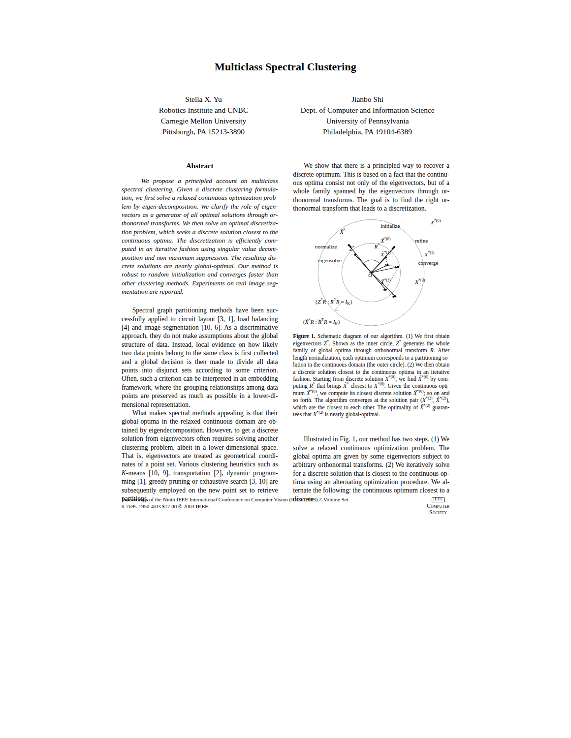Multiclass Spectral Clustering
| Stella X. Yu Robotics Institute and CNBC Carnegie Mellon University Pittsburgh, PA 15213-3890 | Jianbo Shi Dept. of Computer and Information Science University of Pennsylvania Philadelphia, PA 19104-6389 |
Abstract
We propose a principled account on multiclass spectral clustering. Given a discrete clustering formulation, we first solve a relaxed continuous optimization problem by eigen-decomposition. We clarify the role of eigenvectors as a generator of all optimal solutions through orthonormal transforms. We then solve an optimal discretization problem, which seeks a discrete solution closest to the continuous optima. The discretization is efficiently computed in an iterative fashion using singular value decomposition and non-maximum suppression. The resulting discrete solutions are nearly global-optimal. Our method is robust to random initialization and converges faster than other clustering methods. Experiments on real image segmentation are reported.
Spectral graph partitioning methods have been successfully applied to circuit layout [3, 1], load balancing [4] and image segmentation [10, 6]. As a discriminative approach, they do not make assumptions about the global structure of data. Instead, local evidence on how likely two data points belong to the same class is first collected and a global decision is then made to divide all data points into disjunct sets according to some criterion. Often, such a criterion can be interpreted in an embedding framework, where the grouping relationships among data points are preserved as much as possible in a lower-dimensional representation.
What makes spectral methods appealing is that their global-optima in the relaxed continuous domain are obtained by eigendecomposition. However, to get a discrete solution from eigenvectors often requires solving another clustering problem, albeit in a lower-dimensional space. That is, eigenvectors are treated as geometrical coordinates of a point set. Various clustering heuristics such as K-means [10, 9], transportation [2], dynamic programming [1], greedy pruning or exhaustive search [3, 10] are subsequently employed on the new point set to retrieve partitions.
We show that there is a principled way to recover a discrete optimum. This is based on a fact that the continuous optima consist not only of the eigenvectors, but of a whole family spanned by the eigenvectors through orthonormal transforms. The goal is to find the right orthonormal transform that leads to a discretization.
initialize
X*(0)
X̃*
X̃*(0)
refine
normalize
Z*
R*
X̃*(1)
X*(1)
eigensolve
converge
O
X̃*(2)
X*(2)
{Z*R : RTR = IK}
{X̃*R : RTR = IK}
Figure 1. Schematic diagram of our algorithm. (1) We first obtain eigenvectors Z*. Shown as the inner circle, Z* generates the whole family of global optima through orthonormal transform R. After length normalization, each optimum corresponds to a partitioning solution in the continuous domain (the outer circle). (2) We then obtain a discrete solution closest to the continuous optima in an iterative fashion. Starting from discrete solution X*(0), we find X̃*(0) by computing R* that brings X̃* closest to X*(0). Given the continuous optimum X̃*(0), we compute its closest discrete solution X̃*(0); so on and so forth. The algorithm converges at the solution pair (X*(2), X̃*(2)), which are the closest to each other. The optimality of X̃*(2) guarantees that X*(2) is nearly global-optimal.
Illustrated in Fig. 1, our method has two steps. (1) We solve a relaxed continuous optimization problem. The global optima are given by some eigenvectors subject to arbitrary orthonormal transforms. (2) We iteratively solve for a discrete solution that is closest to the continuous optima using an alternating optimization procedure. We alternate the following: the continuous optimum closest to a discrete
Proceedings of the Ninth IEEE International Conference on Computer Vision (ICCV 2003) 2-Volume Set
0-7695-1950-4/03 $17.00 © 2003 IEEE
IEEE
Computer
Society